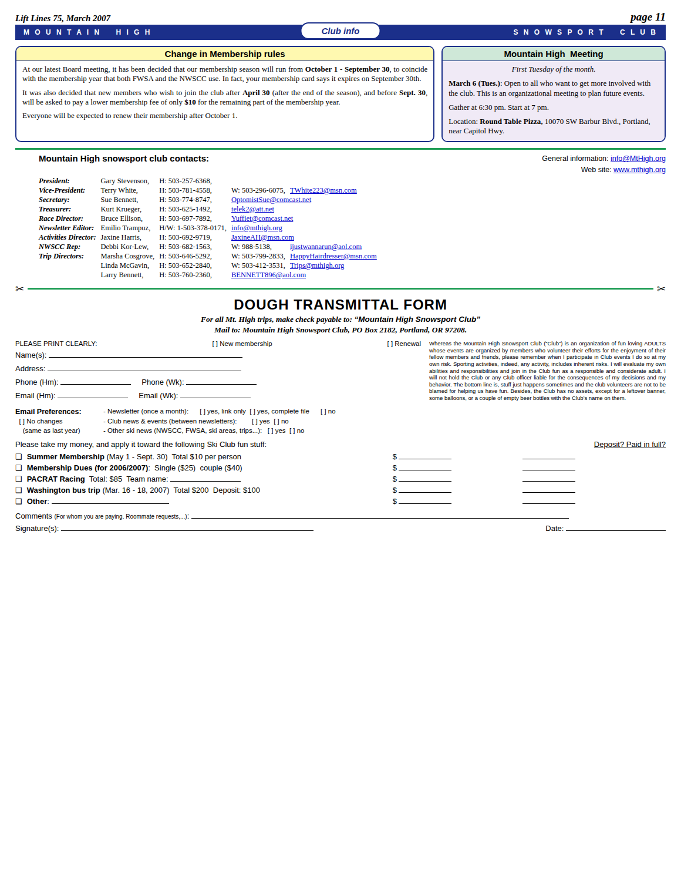Lift Lines 75, March 2007
page 11
M O U N T A I N H I G H Club info S N O W S P O R T C L U B
Change in Membership rules
At our latest Board meeting, it has been decided that our membership season will run from October 1 - September 30, to coincide with the membership year that both FWSA and the NWSCC use. In fact, your membership card says it expires on September 30th.
It was also decided that new members who wish to join the club after April 30 (after the end of the season), and before Sept. 30, will be asked to pay a lower membership fee of only $10 for the remaining part of the membership year.
Everyone will be expected to renew their membership after October 1.
Mountain High Meeting
First Tuesday of the month.
March 6 (Tues.): Open to all who want to get more involved with the club. This is an organizational meeting to plan future events.
Gather at 6:30 pm. Start at 7 pm.
Location: Round Table Pizza, 10070 SW Barbur Blvd., Portland, near Capitol Hwy.
Mountain High snowsport club contacts:
General information: info@MtHigh.org
Web site: www.mthigh.org
| President: | Gary Stevenson, | H: 503-257-6368, | | |
| Vice-President: | Terry White, | H: 503-781-4558, | W: 503-296-6075, | TWhite223@msn.com |
| Secretary: | Sue Bennett, | H: 503-774-8747, | OptomistSue@comcast.net |
| Treasurer: | Kurt Krueger, | H: 503-625-1492, | telek2@att.net |
| Race Director: | Bruce Ellison, | H: 503-697-7892, | Yuffiet@comcast.net |
| Newsletter Editor: | Emilio Trampuz, | H/W: 1-503-378-0171, | info@mthigh.org |
| Activities Director: | Jaxine Harris, | H: 503-692-9719, | JaxineAH@msn.com |
| NWSCC Rep: | Debbi Kor-Lew, | H: 503-682-1563, | W: 988-5138, | ijustwannarun@aol.com |
| Trip Directors: | Marsha Cosgrove, | H: 503-646-5292, | W: 503-799-2833, | HappyHairdresser@msn.com |
| | Linda McGavin, | H: 503-652-2840, | W: 503-412-3531, | Trips@mthigh.org |
| | Larry Bennett, | H: 503-760-2360, | BENNETT896@aol.com |
✂ ✂
DOUGH TRANSMITTAL FORM
For all Mt. High trips, make check payable to: “Mountain High Snowsport Club”
Mail to: Mountain High Snowsport Club, PO Box 2182, Portland, OR 97208.
PLEASE PRINT CLEARLY: [ ] New membership [ ] Renewal
Name(s):
Address:
Phone (Hm): Phone (Wk):
Email (Hm): Email (Wk):
Whereas the Mountain High Snowsport Club (“Club”) is an organization of fun loving ADULTS whose events are organized by members who volunteer their efforts for the enjoyment of their fellow members and friends, please remember when I participate in Club events I do so at my own risk. Sporting activities, indeed, any activity, includes inherent risks. I will evaluate my own abilities and responsibilities and join in the Club fun as a responsible and considerate adult. I will not hold the Club or any Club officer liable for the consequences of my decisions and my behavior. The bottom line is, stuff just happens sometimes and the club volunteers are not to be blamed for helping us have fun. Besides, the Club has no assets, except for a leftover banner, some balloons, or a couple of empty beer bottles with the Club’s name on them.
Email Preferences:
- Newsletter (once a month): [ ] yes, link only [ ] yes, complete file [ ] no
[ ] No changes
- Club news & events (between newsletters): [ ] yes [ ] no
(same as last year)
- Other ski news (NWSCC, FWSA, ski areas, trips...): [ ] yes [ ] no
Please take my money, and apply it toward the following Ski Club fun stuff: Deposit? Paid in full?
| ❑ Summer Membership (May 1 - Sept. 30) Total $10 per person | $ | |
| ❑ Membership Dues (for 2006/2007) : Single ($25) couple ($40) | $ | |
| ❑ PACRAT Racing Total: $85 Team name: | $ | |
| ❑ Washington bus trip (Mar. 16 - 18, 2007) Total $200 Deposit: $100 | $ | |
| ❑ Other : | $ | |
Comments (For whom you are paying. Roommate requests,...):
Signature(s): Date: